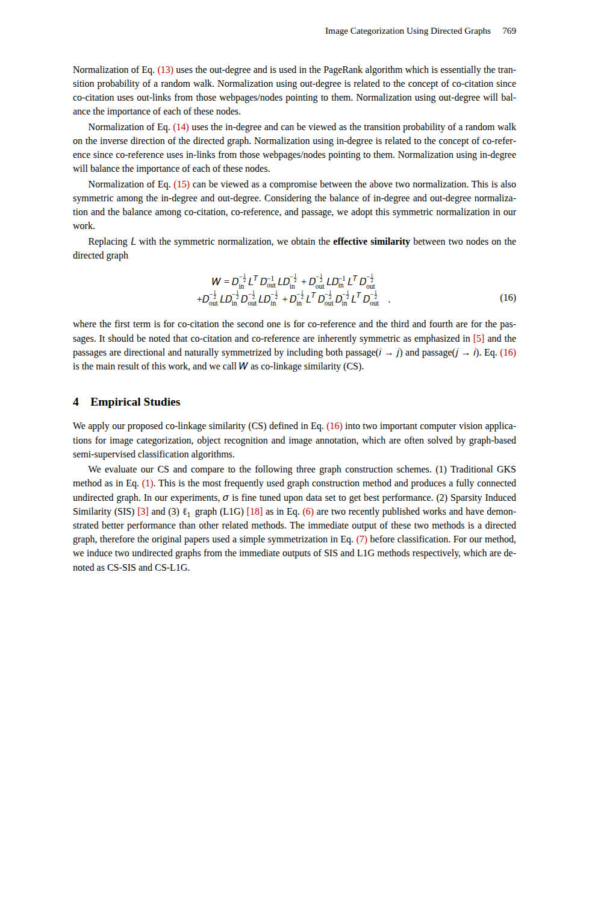Image Categorization Using Directed Graphs 769
Normalization of Eq. (13) uses the out-degree and is used in the PageRank algorithm which is essentially the transition probability of a random walk. Normalization using out-degree is related to the concept of co-citation since co-citation uses out-links from those webpages/nodes pointing to them. Normalization using out-degree will balance the importance of each of these nodes.
Normalization of Eq. (14) uses the in-degree and can be viewed as the transition probability of a random walk on the inverse direction of the directed graph. Normalization using in-degree is related to the concept of co-reference since co-reference uses in-links from those webpages/nodes pointing to them. Normalization using in-degree will balance the importance of each of these nodes.
Normalization of Eq. (15) can be viewed as a compromise between the above two normalization. This is also symmetric among the in-degree and out-degree. Considering the balance of in-degree and out-degree normalization and the balance among co-citation, co-reference, and passage, we adopt this symmetric normalization in our work.
Replacing L with the symmetric normalization, we obtain the effective similarity between two nodes on the directed graph
W= Din−12 LT Dout−1 L Din−12 + Dout−12 L Din−1 LT Dout−12 + Dout−12 L Din−12 Dout−12 L Din−12 + Din−12 LT Dout−12 Din−12 LT Dout−12 . (16)
where the first term is for co-citation the second one is for co-reference and the third and fourth are for the passages. It should be noted that co-citation and co-reference are inherently symmetric as emphasized in [5] and the passages are directional and naturally symmetrized by including both passage(i→j) and passage(j→i). Eq. (16) is the main result of this work, and we call W as co-linkage similarity (CS).
4 Empirical Studies
We apply our proposed co-linkage similarity (CS) defined in Eq. (16) into two important computer vision applications for image categorization, object recognition and image annotation, which are often solved by graph-based semi-supervised classification algorithms.
We evaluate our CS and compare to the following three graph construction schemes. (1) Traditional GKS method as in Eq. (1). This is the most frequently used graph construction method and produces a fully connected undirected graph. In our experiments, σ is fine tuned upon data set to get best performance. (2) Sparsity Induced Similarity (SIS) [3] and (3) ℓ1 graph (L1G) [18] as in Eq. (6) are two recently published works and have demonstrated better performance than other related methods. The immediate output of these two methods is a directed graph, therefore the original papers used a simple symmetrization in Eq. (7) before classification. For our method, we induce two undirected graphs from the immediate outputs of SIS and L1G methods respectively, which are denoted as CS-SIS and CS-L1G.